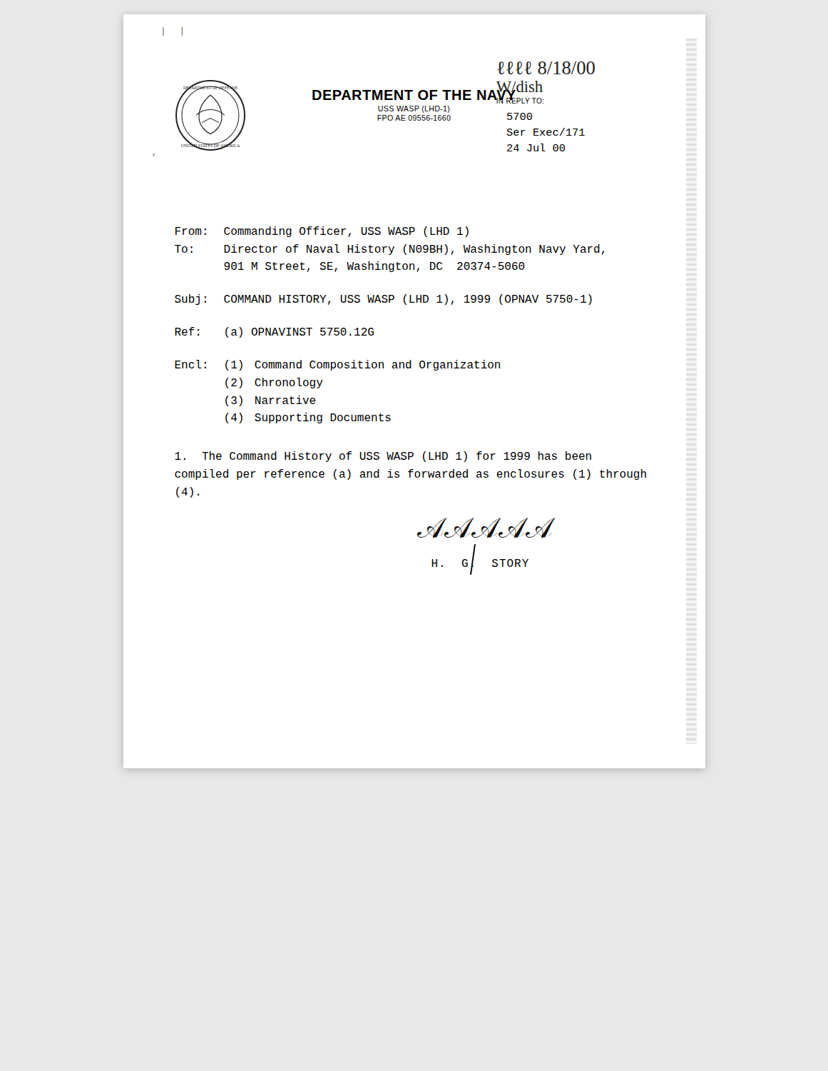| |
,
DEPARTMENT OF THE NAVY
USS WASP (LHD-1)
FPO AE 09556-1660
ℓℓℓℓ 8/18/00
W/dish
IN REPLY TO:
5700
Ser Exec/171
24 Jul 00
| From: | Commanding Officer, USS WASP (LHD 1) |
| To: | Director of Naval History (N09BH), Washington Navy Yard, 901 M Street, SE, Washington, DC 20374-5060 |
| Subj: | COMMAND HISTORY, USS WASP (LHD 1), 1999 (OPNAV 5750-1) |
| Ref: | (a) OPNAVINST 5750.12G |
| Encl: | / (1) / Command Composition and Organization / / (2) / Chronology / / (3) / Narrative / / (4) / Supporting Documents / |
1. The Command History of USS WASP (LHD 1) for 1999 has been compiled per reference (a) and is forwarded as enclosures (1) through (4).
𝒜𝒜𝒜𝒜𝒜
H. G. STORY